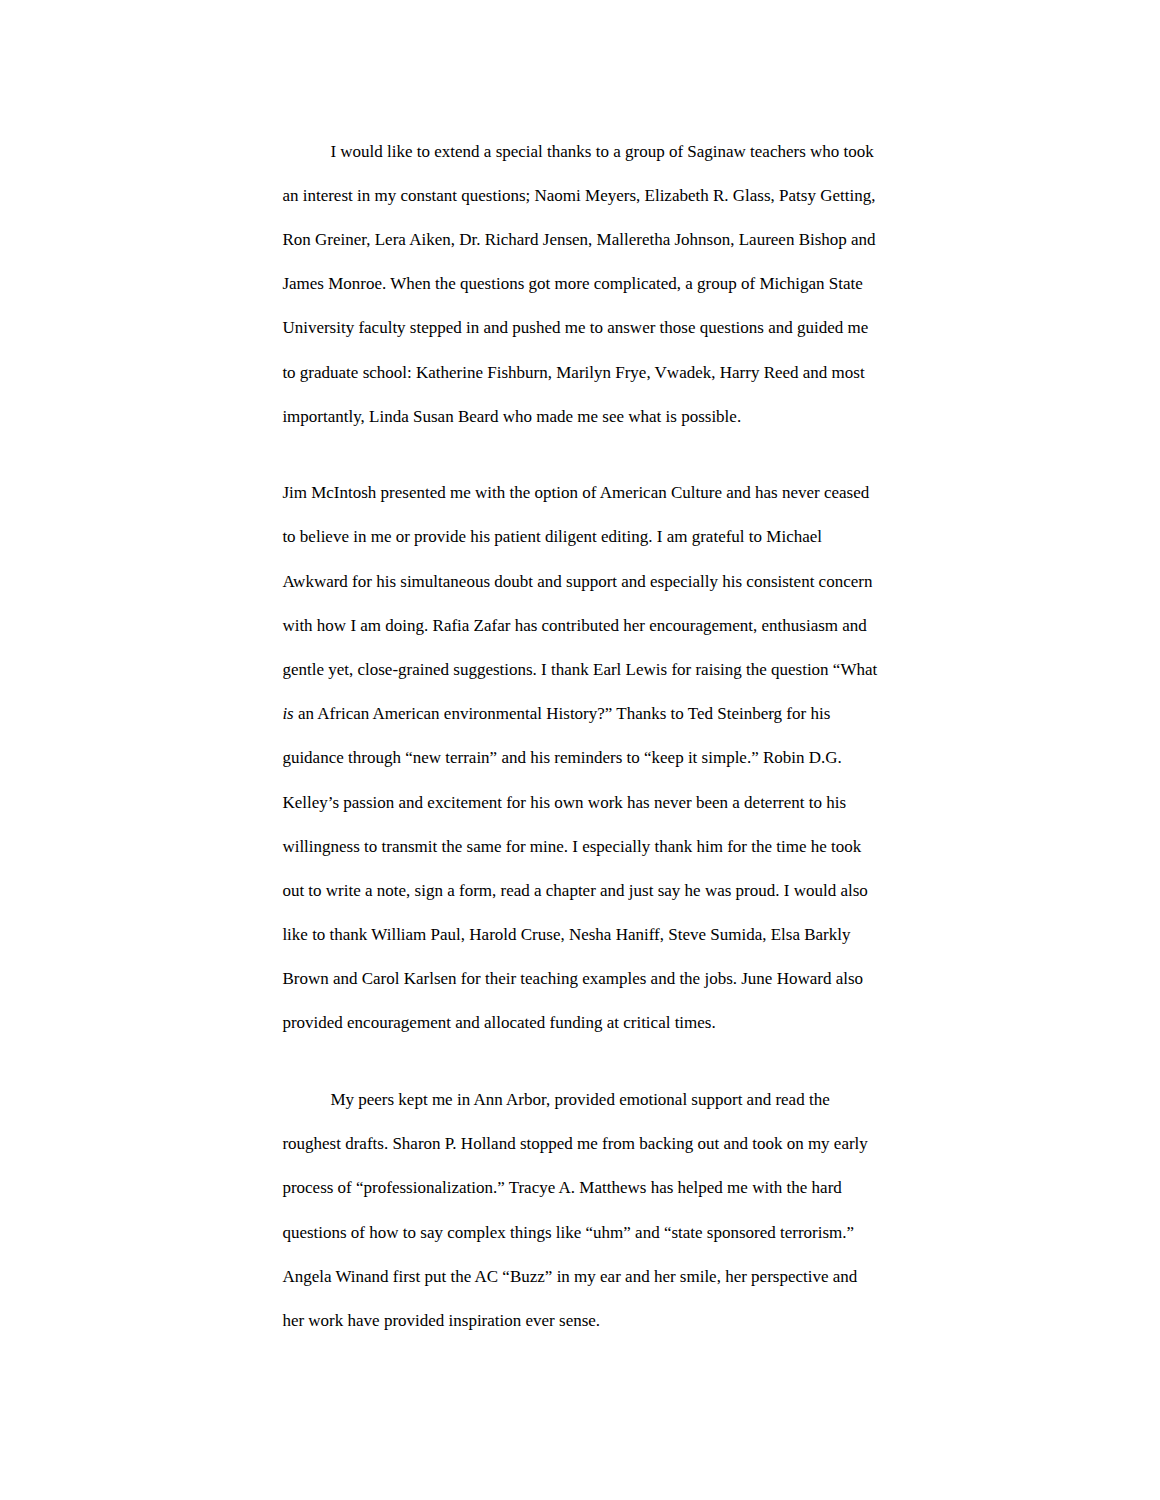I would like to extend a special thanks to a group of Saginaw teachers who took an interest in my constant questions; Naomi Meyers, Elizabeth R. Glass, Patsy Getting, Ron Greiner, Lera Aiken, Dr. Richard Jensen, Malleretha Johnson, Laureen Bishop and James Monroe. When the questions got more complicated, a group of Michigan State University faculty stepped in and pushed me to answer those questions and guided me to graduate school: Katherine Fishburn, Marilyn Frye, Vwadek, Harry Reed and most importantly, Linda Susan Beard who made me see what is possible.
Jim McIntosh presented me with the option of American Culture and has never ceased to believe in me or provide his patient diligent editing. I am grateful to Michael Awkward for his simultaneous doubt and support and especially his consistent concern with how I am doing. Rafia Zafar has contributed her encouragement, enthusiasm and gentle yet, close-grained suggestions. I thank Earl Lewis for raising the question “What is an African American environmental History?” Thanks to Ted Steinberg for his guidance through “new terrain” and his reminders to “keep it simple.” Robin D.G. Kelley’s passion and excitement for his own work has never been a deterrent to his willingness to transmit the same for mine. I especially thank him for the time he took out to write a note, sign a form, read a chapter and just say he was proud. I would also like to thank William Paul, Harold Cruse, Nesha Haniff, Steve Sumida, Elsa Barkly Brown and Carol Karlsen for their teaching examples and the jobs. June Howard also provided encouragement and allocated funding at critical times.
My peers kept me in Ann Arbor, provided emotional support and read the roughest drafts. Sharon P. Holland stopped me from backing out and took on my early process of “professionalization.” Tracye A. Matthews has helped me with the hard questions of how to say complex things like “uhm” and “state sponsored terrorism.” Angela Winand first put the AC “Buzz” in my ear and her smile, her perspective and her work have provided inspiration ever sense.